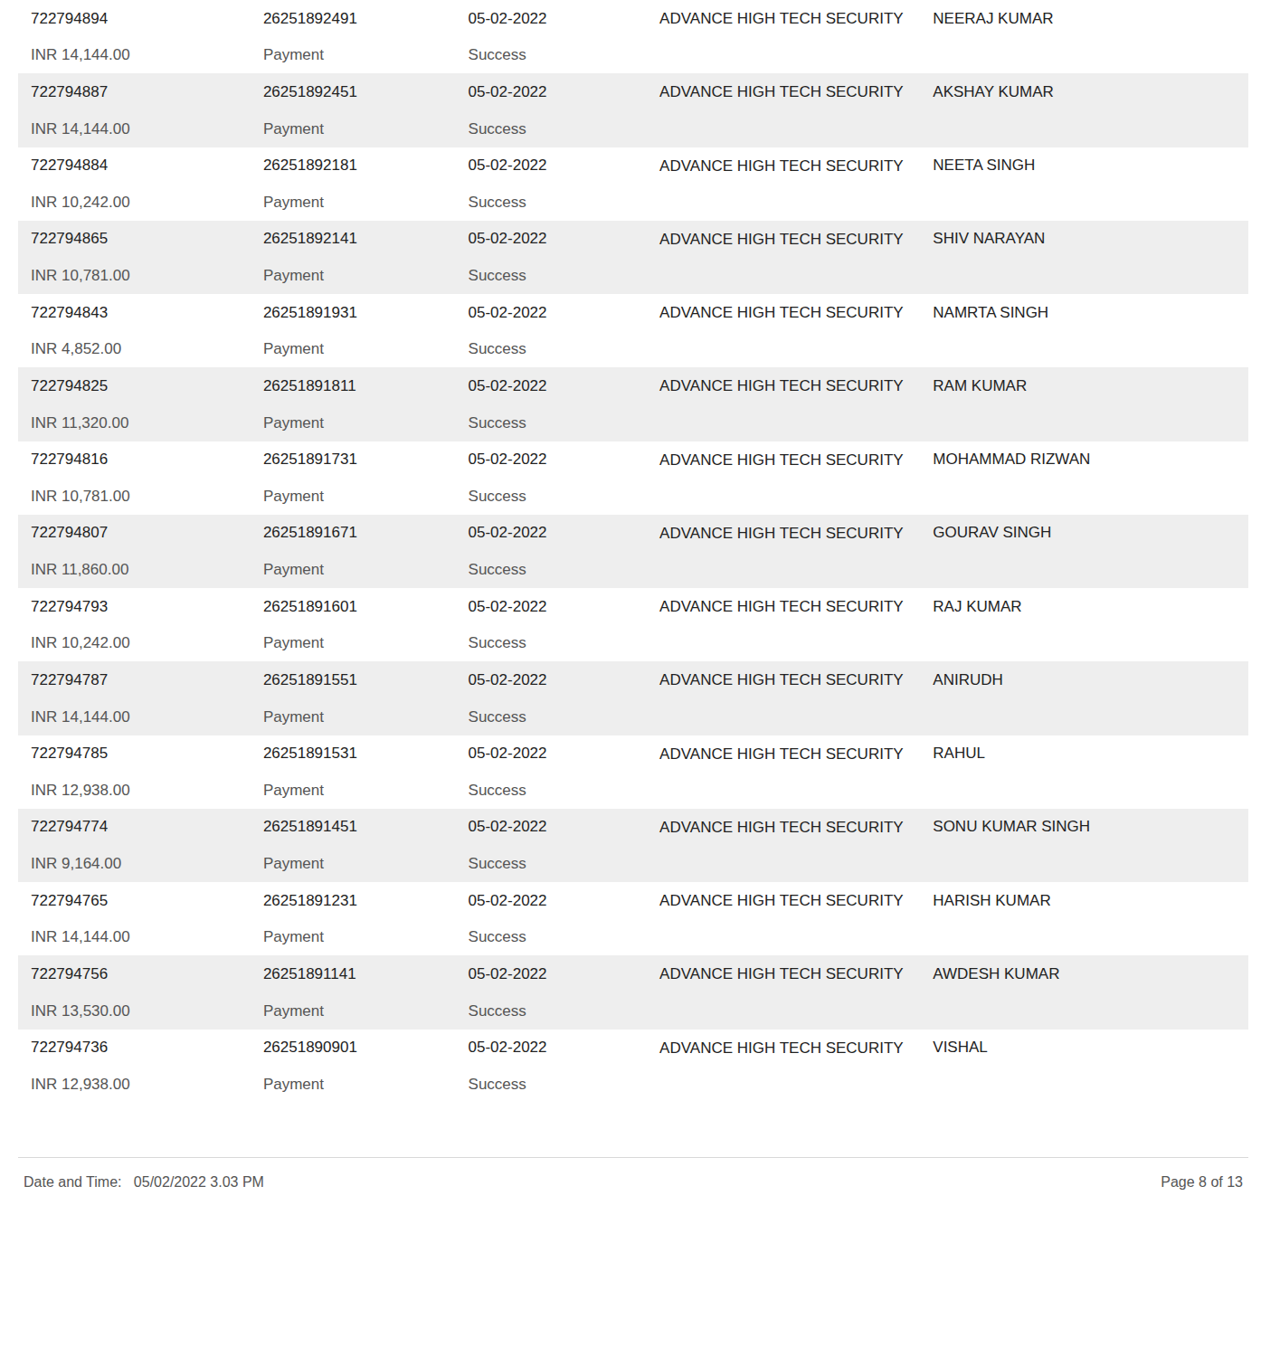| 722794894 | 26251892491 | 05-02-2022 | ADVANCE HIGH TECH SECURITY | NEERAJ KUMAR |
| INR 14,144.00 | Payment | Success | | |
| 722794887 | 26251892451 | 05-02-2022 | ADVANCE HIGH TECH SECURITY | AKSHAY KUMAR |
| INR 14,144.00 | Payment | Success | | |
| 722794884 | 26251892181 | 05-02-2022 | ADVANCE HIGH TECH SECURITY | NEETA SINGH |
| INR 10,242.00 | Payment | Success | | |
| 722794865 | 26251892141 | 05-02-2022 | ADVANCE HIGH TECH SECURITY | SHIV NARAYAN |
| INR 10,781.00 | Payment | Success | | |
| 722794843 | 26251891931 | 05-02-2022 | ADVANCE HIGH TECH SECURITY | NAMRTA SINGH |
| INR 4,852.00 | Payment | Success | | |
| 722794825 | 26251891811 | 05-02-2022 | ADVANCE HIGH TECH SECURITY | RAM KUMAR |
| INR 11,320.00 | Payment | Success | | |
| 722794816 | 26251891731 | 05-02-2022 | ADVANCE HIGH TECH SECURITY | MOHAMMAD RIZWAN |
| INR 10,781.00 | Payment | Success | | |
| 722794807 | 26251891671 | 05-02-2022 | ADVANCE HIGH TECH SECURITY | GOURAV SINGH |
| INR 11,860.00 | Payment | Success | | |
| 722794793 | 26251891601 | 05-02-2022 | ADVANCE HIGH TECH SECURITY | RAJ KUMAR |
| INR 10,242.00 | Payment | Success | | |
| 722794787 | 26251891551 | 05-02-2022 | ADVANCE HIGH TECH SECURITY | ANIRUDH |
| INR 14,144.00 | Payment | Success | | |
| 722794785 | 26251891531 | 05-02-2022 | ADVANCE HIGH TECH SECURITY | RAHUL |
| INR 12,938.00 | Payment | Success | | |
| 722794774 | 26251891451 | 05-02-2022 | ADVANCE HIGH TECH SECURITY | SONU KUMAR SINGH |
| INR 9,164.00 | Payment | Success | | |
| 722794765 | 26251891231 | 05-02-2022 | ADVANCE HIGH TECH SECURITY | HARISH KUMAR |
| INR 14,144.00 | Payment | Success | | |
| 722794756 | 26251891141 | 05-02-2022 | ADVANCE HIGH TECH SECURITY | AWDESH KUMAR |
| INR 13,530.00 | Payment | Success | | |
| 722794736 | 26251890901 | 05-02-2022 | ADVANCE HIGH TECH SECURITY | VISHAL |
| INR 12,938.00 | Payment | Success | | |
Date and Time: 05/02/2022 3.03 PM
Page 8 of 13